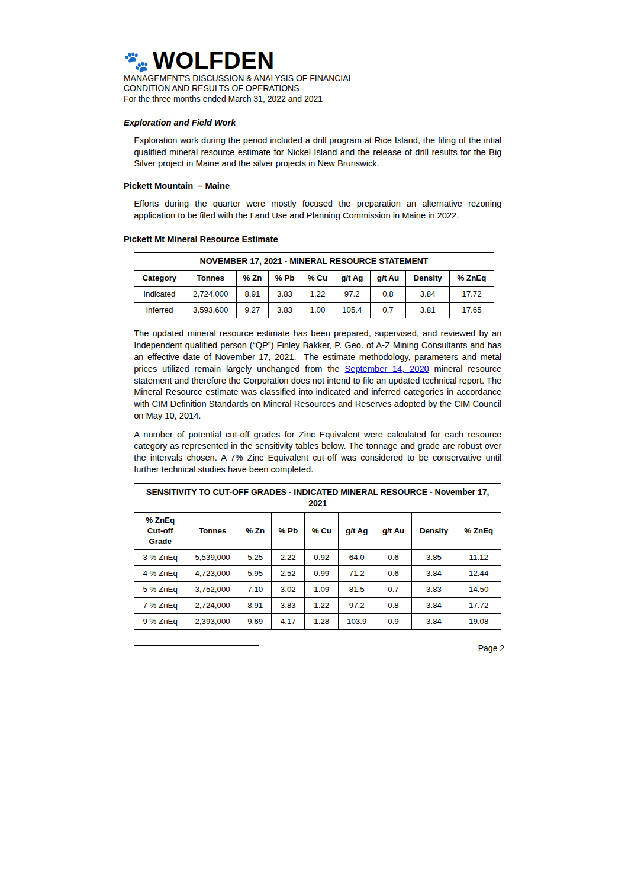🐾 WOLFDEN
MANAGEMENT'S DISCUSSION & ANALYSIS OF FINANCIAL
CONDITION AND RESULTS OF OPERATIONS
For the three months ended March 31, 2022 and 2021
Exploration and Field Work
Exploration work during the period included a drill program at Rice Island, the filing of the intial qualified mineral resource estimate for Nickel Island and the release of drill results for the Big Silver project in Maine and the silver projects in New Brunswick.
Pickett Mountain – Maine
Efforts during the quarter were mostly focused the preparation an alternative rezoning application to be filed with the Land Use and Planning Commission in Maine in 2022.
Pickett Mt Mineral Resource Estimate
NOVEMBER 17, 2021 - MINERAL RESOURCE STATEMENT
| Category | Tonnes | % Zn | % Pb | % Cu | g/t Ag | g/t Au | Density | % ZnEq |
| --- | --- | --- | --- | --- | --- | --- | --- | --- |
| Indicated | 2,724,000 | 8.91 | 3.83 | 1.22 | 97.2 | 0.8 | 3.84 | 17.72 |
| Inferred | 3,593,600 | 9.27 | 3.83 | 1.00 | 105.4 | 0.7 | 3.81 | 17.65 |
The updated mineral resource estimate has been prepared, supervised, and reviewed by an Independent qualified person (“QP”) Finley Bakker, P. Geo. of A-Z Mining Consultants and has an effective date of November 17, 2021. The estimate methodology, parameters and metal prices utilized remain largely unchanged from the September 14, 2020 mineral resource statement and therefore the Corporation does not intend to file an updated technical report. The Mineral Resource estimate was classified into indicated and inferred categories in accordance with CIM Definition Standards on Mineral Resources and Reserves adopted by the CIM Council on May 10, 2014.
A number of potential cut-off grades for Zinc Equivalent were calculated for each resource category as represented in the sensitivity tables below. The tonnage and grade are robust over the intervals chosen. A 7% Zinc Equivalent cut-off was considered to be conservative until further technical studies have been completed.
SENSITIVITY TO CUT-OFF GRADES - INDICATED MINERAL RESOURCE - November 17, 2021
| % ZnEq Cut-off Grade | Tonnes | % Zn | % Pb | % Cu | g/t Ag | g/t Au | Density | % ZnEq |
| --- | --- | --- | --- | --- | --- | --- | --- | --- |
| 3 % ZnEq | 5,539,000 | 5.25 | 2.22 | 0.92 | 64.0 | 0.6 | 3.85 | 11.12 |
| 4 % ZnEq | 4,723,000 | 5.95 | 2.52 | 0.99 | 71.2 | 0.6 | 3.84 | 12.44 |
| 5 % ZnEq | 3,752,000 | 7.10 | 3.02 | 1.09 | 81.5 | 0.7 | 3.83 | 14.50 |
| 7 % ZnEq | 2,724,000 | 8.91 | 3.83 | 1.22 | 97.2 | 0.8 | 3.84 | 17.72 |
| 9 % ZnEq | 2,393,000 | 9.69 | 4.17 | 1.28 | 103.9 | 0.9 | 3.84 | 19.08 |
Page 2